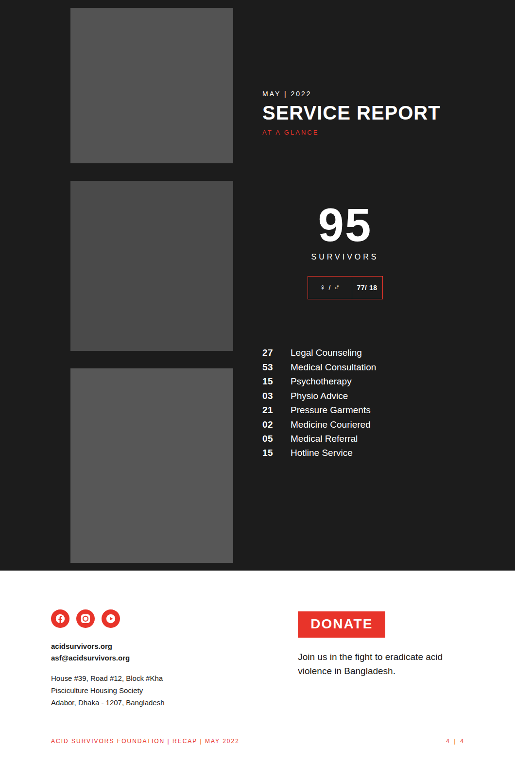MAY | 2022
SERVICE REPORT
AT A GLANCE
95
SURVIVORS
♀/♂
77/ 18
27 Legal Counseling
53 Medical Consultation
15 Psychotherapy
03 Physio Advice
21 Pressure Garments
02 Medicine Couriered
05 Medical Referral
15 Hotline Service
acidsurvivors.org
asf@acidsurvivors.org
House #39, Road #12, Block #Kha
Pisciculture Housing Society
Adabor, Dhaka - 1207, Bangladesh
DONATE
Join us in the fight to eradicate acid violence in Bangladesh.
ACID SURVIVORS FOUNDATION | RECAP | MAY 2022 4 | 4